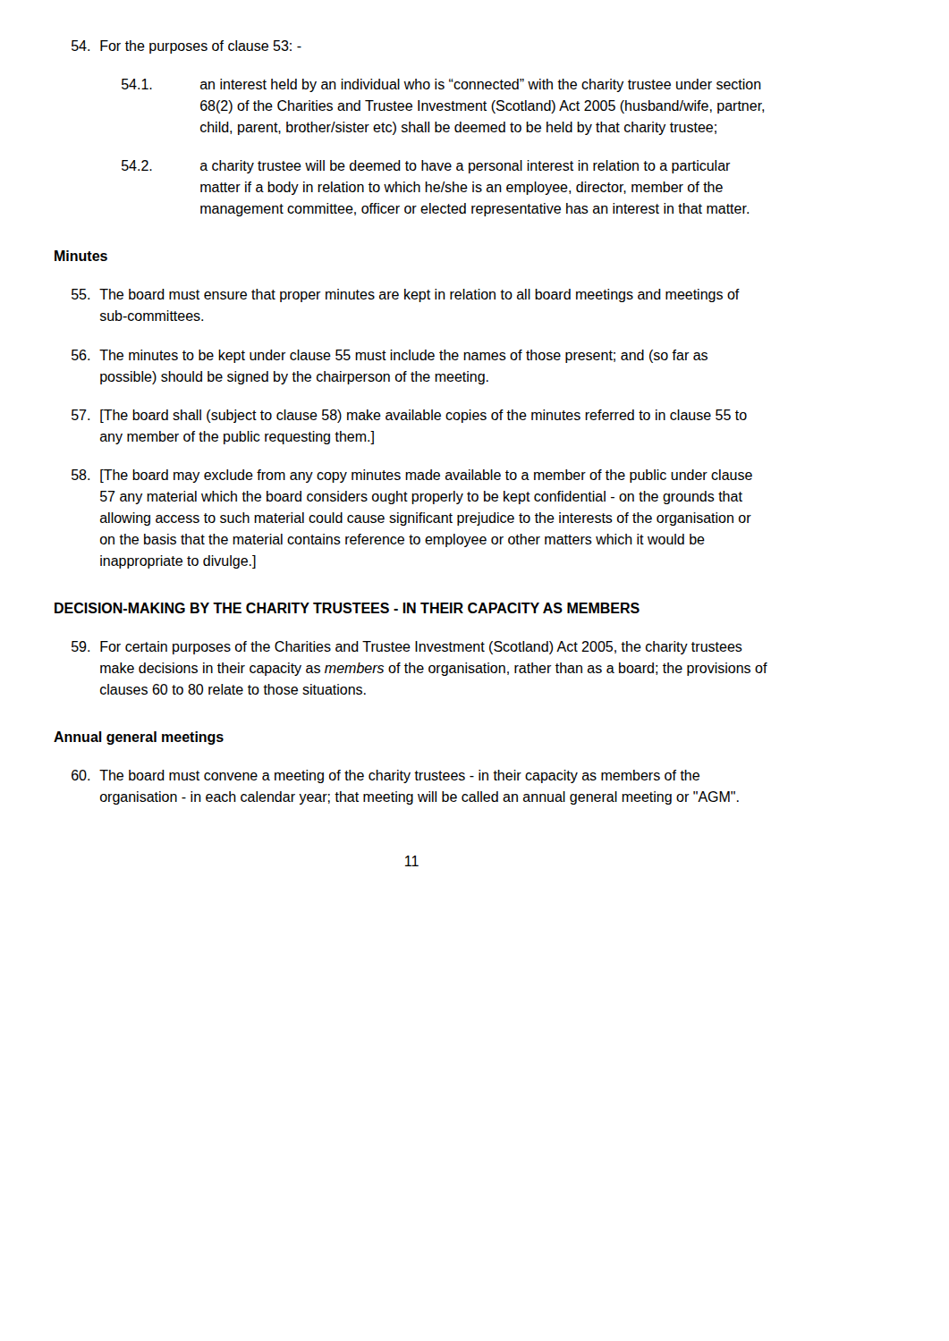54.
For the purposes of clause 53: -
54.1.
an interest held by an individual who is “connected” with the charity trustee under section 68(2) of the Charities and Trustee Investment (Scotland) Act 2005 (husband/wife, partner, child, parent, brother/sister etc) shall be deemed to be held by that charity trustee;
54.2.
a charity trustee will be deemed to have a personal interest in relation to a particular matter if a body in relation to which he/she is an employee, director, member of the management committee, officer or elected representative has an interest in that matter.
Minutes
55.
The board must ensure that proper minutes are kept in relation to all board meetings and meetings of sub-committees.
56.
The minutes to be kept under clause 55 must include the names of those present; and (so far as possible) should be signed by the chairperson of the meeting.
57.
[The board shall (subject to clause 58) make available copies of the minutes referred to in clause 55 to any member of the public requesting them.]
58.
[The board may exclude from any copy minutes made available to a member of the public under clause 57 any material which the board considers ought properly to be kept confidential - on the grounds that allowing access to such material could cause significant prejudice to the interests of the organisation or on the basis that the material contains reference to employee or other matters which it would be inappropriate to divulge.]
DECISION-MAKING BY THE CHARITY TRUSTEES - IN THEIR CAPACITY AS MEMBERS
59.
For certain purposes of the Charities and Trustee Investment (Scotland) Act 2005, the charity trustees make decisions in their capacity as members of the organisation, rather than as a board; the provisions of clauses 60 to 80 relate to those situations.
Annual general meetings
60.
The board must convene a meeting of the charity trustees - in their capacity as members of the organisation - in each calendar year; that meeting will be called an annual general meeting or "AGM".
11